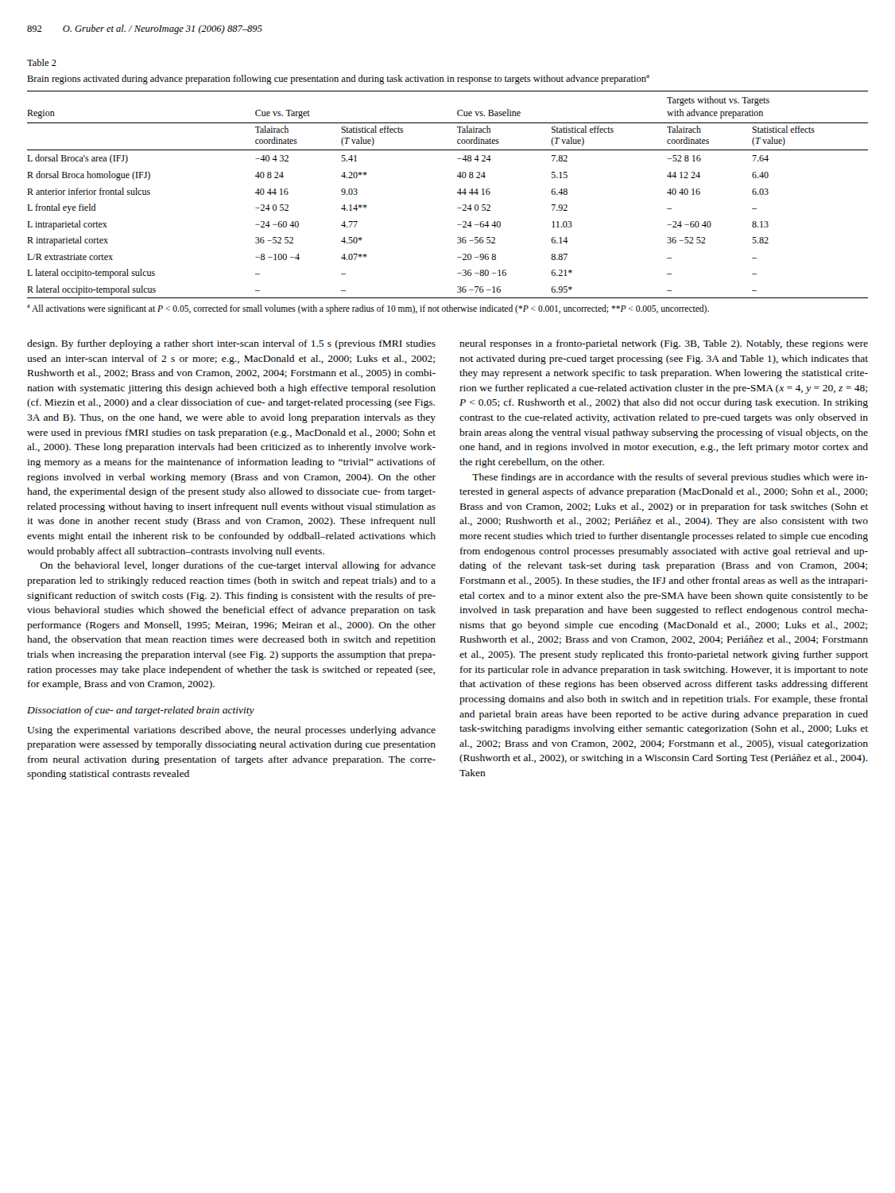892
O. Gruber et al. / NeuroImage 31 (2006) 887–895
Table 2
Brain regions activated during advance preparation following cue presentation and during task activation in response to targets without advance preparationa
| Region | Cue vs. Target | Cue vs. Baseline | Targets without vs. Targets with advance preparation |
| --- | --- | --- | --- |
| | Talairach coordinates | Statistical effects ( T value) | Talairach coordinates | Statistical effects ( T value) | Talairach coordinates | Statistical effects ( T value) |
| L dorsal Broca's area (IFJ) | −40 4 32 | 5.41 | −48 4 24 | 7.82 | −52 8 16 | 7.64 |
| R dorsal Broca homologue (IFJ) | 40 8 24 | 4.20** | 40 8 24 | 5.15 | 44 12 24 | 6.40 |
| R anterior inferior frontal sulcus | 40 44 16 | 9.03 | 44 44 16 | 6.48 | 40 40 16 | 6.03 |
| L frontal eye field | −24 0 52 | 4.14** | −24 0 52 | 7.92 | – | – |
| L intraparietal cortex | −24 −60 40 | 4.77 | −24 −64 40 | 11.03 | −24 −60 40 | 8.13 |
| R intraparietal cortex | 36 −52 52 | 4.50* | 36 −56 52 | 6.14 | 36 −52 52 | 5.82 |
| L/R extrastriate cortex | −8 −100 −4 | 4.07** | −20 −96 8 | 8.87 | – | – |
| L lateral occipito-temporal sulcus | – | – | −36 −80 −16 | 6.21* | – | – |
| R lateral occipito-temporal sulcus | – | – | 36 −76 −16 | 6.95* | – | – |
a All activations were significant at P < 0.05, corrected for small volumes (with a sphere radius of 10 mm), if not otherwise indicated (*P < 0.001, uncorrected; **P < 0.005, uncorrected).
design. By further deploying a rather short inter-scan interval of 1.5 s (previous fMRI studies used an inter-scan interval of 2 s or more; e.g., MacDonald et al., 2000; Luks et al., 2002; Rushworth et al., 2002; Brass and von Cramon, 2002, 2004; Forstmann et al., 2005) in combination with systematic jittering this design achieved both a high effective temporal resolution (cf. Miezin et al., 2000) and a clear dissociation of cue- and target-related processing (see Figs. 3A and B). Thus, on the one hand, we were able to avoid long preparation intervals as they were used in previous fMRI studies on task preparation (e.g., MacDonald et al., 2000; Sohn et al., 2000). These long preparation intervals had been criticized as to inherently involve working memory as a means for the maintenance of information leading to “trivial” activations of regions involved in verbal working memory (Brass and von Cramon, 2004). On the other hand, the experimental design of the present study also allowed to dissociate cue- from target-related processing without having to insert infrequent null events without visual stimulation as it was done in another recent study (Brass and von Cramon, 2002). These infrequent null events might entail the inherent risk to be confounded by oddball–related activations which would probably affect all subtraction–contrasts involving null events.
On the behavioral level, longer durations of the cue-target interval allowing for advance preparation led to strikingly reduced reaction times (both in switch and repeat trials) and to a significant reduction of switch costs (Fig. 2). This finding is consistent with the results of previous behavioral studies which showed the beneficial effect of advance preparation on task performance (Rogers and Monsell, 1995; Meiran, 1996; Meiran et al., 2000). On the other hand, the observation that mean reaction times were decreased both in switch and repetition trials when increasing the preparation interval (see Fig. 2) supports the assumption that preparation processes may take place independent of whether the task is switched or repeated (see, for example, Brass and von Cramon, 2002).
Dissociation of cue- and target-related brain activity
Using the experimental variations described above, the neural processes underlying advance preparation were assessed by temporally dissociating neural activation during cue presentation from neural activation during presentation of targets after advance preparation. The corresponding statistical contrasts revealed
neural responses in a fronto-parietal network (Fig. 3B, Table 2). Notably, these regions were not activated during pre-cued target processing (see Fig. 3A and Table 1), which indicates that they may represent a network specific to task preparation. When lowering the statistical criterion we further replicated a cue-related activation cluster in the pre-SMA (x = 4, y = 20, z = 48; P < 0.05; cf. Rushworth et al., 2002) that also did not occur during task execution. In striking contrast to the cue-related activity, activation related to pre-cued targets was only observed in brain areas along the ventral visual pathway subserving the processing of visual objects, on the one hand, and in regions involved in motor execution, e.g., the left primary motor cortex and the right cerebellum, on the other.
These findings are in accordance with the results of several previous studies which were interested in general aspects of advance preparation (MacDonald et al., 2000; Sohn et al., 2000; Brass and von Cramon, 2002; Luks et al., 2002) or in preparation for task switches (Sohn et al., 2000; Rushworth et al., 2002; Periáñez et al., 2004). They are also consistent with two more recent studies which tried to further disentangle processes related to simple cue encoding from endogenous control processes presumably associated with active goal retrieval and updating of the relevant task-set during task preparation (Brass and von Cramon, 2004; Forstmann et al., 2005). In these studies, the IFJ and other frontal areas as well as the intraparietal cortex and to a minor extent also the pre-SMA have been shown quite consistently to be involved in task preparation and have been suggested to reflect endogenous control mechanisms that go beyond simple cue encoding (MacDonald et al., 2000; Luks et al., 2002; Rushworth et al., 2002; Brass and von Cramon, 2002, 2004; Periáñez et al., 2004; Forstmann et al., 2005). The present study replicated this fronto-parietal network giving further support for its particular role in advance preparation in task switching. However, it is important to note that activation of these regions has been observed across different tasks addressing different processing domains and also both in switch and in repetition trials. For example, these frontal and parietal brain areas have been reported to be active during advance preparation in cued task-switching paradigms involving either semantic categorization (Sohn et al., 2000; Luks et al., 2002; Brass and von Cramon, 2002, 2004; Forstmann et al., 2005), visual categorization (Rushworth et al., 2002), or switching in a Wisconsin Card Sorting Test (Periáñez et al., 2004). Taken